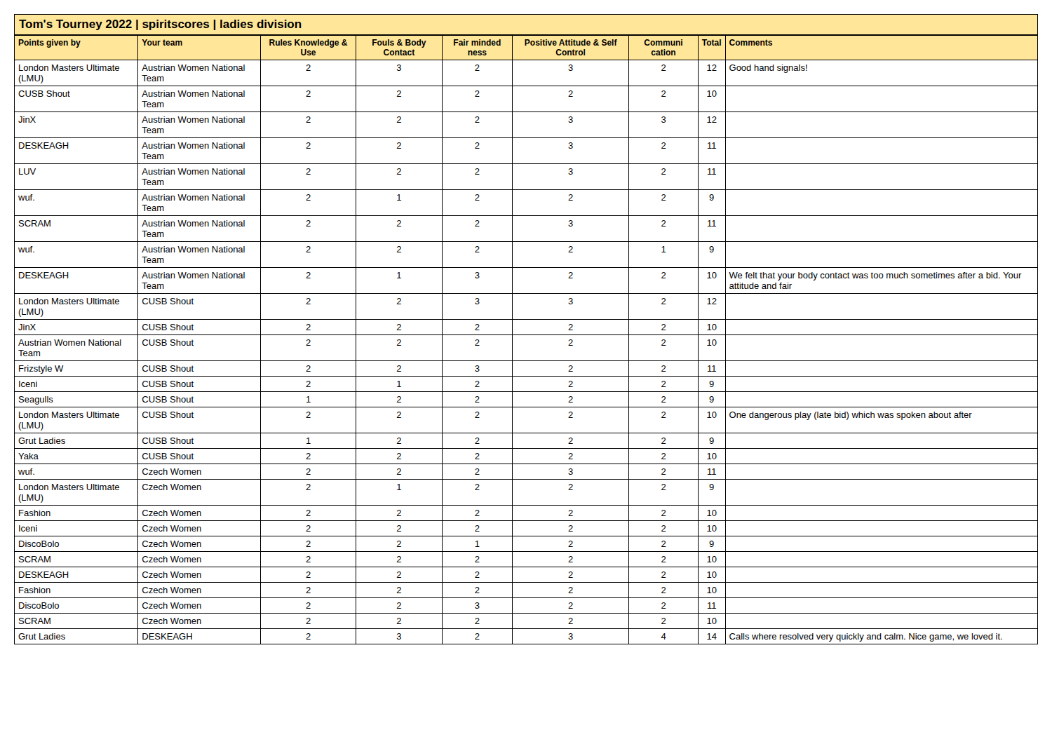Tom's Tourney 2022 | spiritscores | ladies division
| Points given by | Your team | Rules Knowledge & Use | Fouls & Body Contact | Fair minded ness | Positive Attitude & Self Control | Communi cation | Total | Comments |
| --- | --- | --- | --- | --- | --- | --- | --- | --- |
| London Masters Ultimate (LMU) | Austrian Women National Team | 2 | 3 | 2 | 3 | 2 | 12 | Good hand signals! |
| CUSB Shout | Austrian Women National Team | 2 | 2 | 2 | 2 | 2 | 10 | |
| JinX | Austrian Women National Team | 2 | 2 | 2 | 3 | 3 | 12 | |
| DESKEAGH | Austrian Women National Team | 2 | 2 | 2 | 3 | 2 | 11 | |
| LUV | Austrian Women National Team | 2 | 2 | 2 | 3 | 2 | 11 | |
| wuf. | Austrian Women National Team | 2 | 1 | 2 | 2 | 2 | 9 | |
| SCRAM | Austrian Women National Team | 2 | 2 | 2 | 3 | 2 | 11 | |
| wuf. | Austrian Women National Team | 2 | 2 | 2 | 2 | 1 | 9 | |
| DESKEAGH | Austrian Women National Team | 2 | 1 | 3 | 2 | 2 | 10 | We felt that your body contact was too much sometimes after a bid. Your attitude and fair |
| London Masters Ultimate (LMU) | CUSB Shout | 2 | 2 | 3 | 3 | 2 | 12 | |
| JinX | CUSB Shout | 2 | 2 | 2 | 2 | 2 | 10 | |
| Austrian Women National Team | CUSB Shout | 2 | 2 | 2 | 2 | 2 | 10 | |
| Frizstyle W | CUSB Shout | 2 | 2 | 3 | 2 | 2 | 11 | |
| Iceni | CUSB Shout | 2 | 1 | 2 | 2 | 2 | 9 | |
| Seagulls | CUSB Shout | 1 | 2 | 2 | 2 | 2 | 9 | |
| London Masters Ultimate (LMU) | CUSB Shout | 2 | 2 | 2 | 2 | 2 | 10 | One dangerous play (late bid) which was spoken about after |
| Grut Ladies | CUSB Shout | 1 | 2 | 2 | 2 | 2 | 9 | |
| Yaka | CUSB Shout | 2 | 2 | 2 | 2 | 2 | 10 | |
| wuf. | Czech Women | 2 | 2 | 2 | 3 | 2 | 11 | |
| London Masters Ultimate (LMU) | Czech Women | 2 | 1 | 2 | 2 | 2 | 9 | |
| Fashion | Czech Women | 2 | 2 | 2 | 2 | 2 | 10 | |
| Iceni | Czech Women | 2 | 2 | 2 | 2 | 2 | 10 | |
| DiscoBolo | Czech Women | 2 | 2 | 1 | 2 | 2 | 9 | |
| SCRAM | Czech Women | 2 | 2 | 2 | 2 | 2 | 10 | |
| DESKEAGH | Czech Women | 2 | 2 | 2 | 2 | 2 | 10 | |
| Fashion | Czech Women | 2 | 2 | 2 | 2 | 2 | 10 | |
| DiscoBolo | Czech Women | 2 | 2 | 3 | 2 | 2 | 11 | |
| SCRAM | Czech Women | 2 | 2 | 2 | 2 | 2 | 10 | |
| Grut Ladies | DESKEAGH | 2 | 3 | 2 | 3 | 4 | 14 | Calls where resolved very quickly and calm. Nice game, we loved it. |